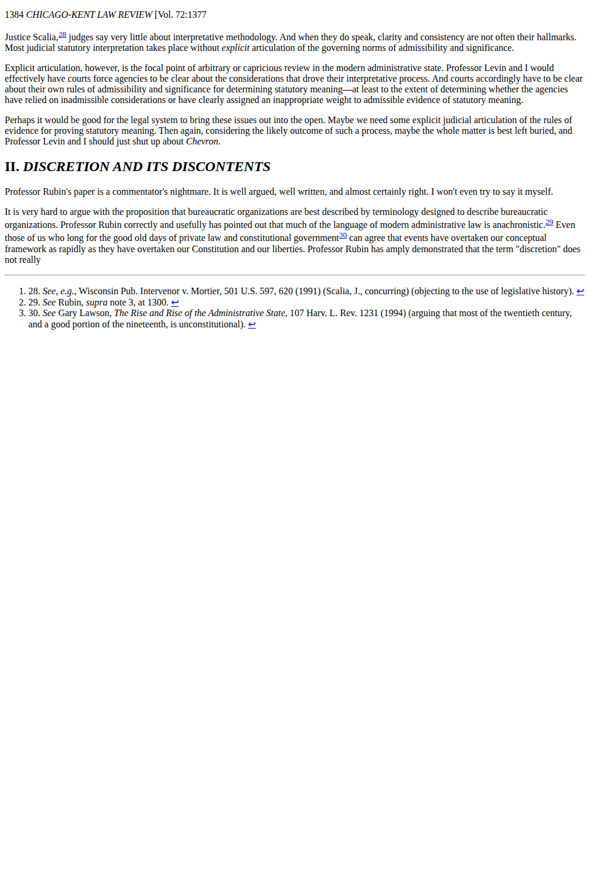1384 CHICAGO-KENT LAW REVIEW [Vol. 72:1377
Justice Scalia,28 judges say very little about interpretative methodology. And when they do speak, clarity and consistency are not often their hallmarks. Most judicial statutory interpretation takes place without explicit articulation of the governing norms of admissibility and significance.
Explicit articulation, however, is the focal point of arbitrary or capricious review in the modern administrative state. Professor Levin and I would effectively have courts force agencies to be clear about the considerations that drove their interpretative process. And courts accordingly have to be clear about their own rules of admissibility and significance for determining statutory meaning—at least to the extent of determining whether the agencies have relied on inadmissible considerations or have clearly assigned an inappropriate weight to admissible evidence of statutory meaning.
Perhaps it would be good for the legal system to bring these issues out into the open. Maybe we need some explicit judicial articulation of the rules of evidence for proving statutory meaning. Then again, considering the likely outcome of such a process, maybe the whole matter is best left buried, and Professor Levin and I should just shut up about Chevron.
II. DISCRETION AND ITS DISCONTENTS
Professor Rubin's paper is a commentator's nightmare. It is well argued, well written, and almost certainly right. I won't even try to say it myself.
It is very hard to argue with the proposition that bureaucratic organizations are best described by terminology designed to describe bureaucratic organizations. Professor Rubin correctly and usefully has pointed out that much of the language of modern administrative law is anachronistic.29 Even those of us who long for the good old days of private law and constitutional government30 can agree that events have overtaken our conceptual framework as rapidly as they have overtaken our Constitution and our liberties. Professor Rubin has amply demonstrated that the term "discretion" does not really
28. See, e.g., Wisconsin Pub. Intervenor v. Mortier, 501 U.S. 597, 620 (1991) (Scalia, J., concurring) (objecting to the use of legislative history). ↩
29. See Rubin, supra note 3, at 1300. ↩
30. See Gary Lawson, The Rise and Rise of the Administrative State, 107 Harv. L. Rev. 1231 (1994) (arguing that most of the twentieth century, and a good portion of the nineteenth, is unconstitutional). ↩